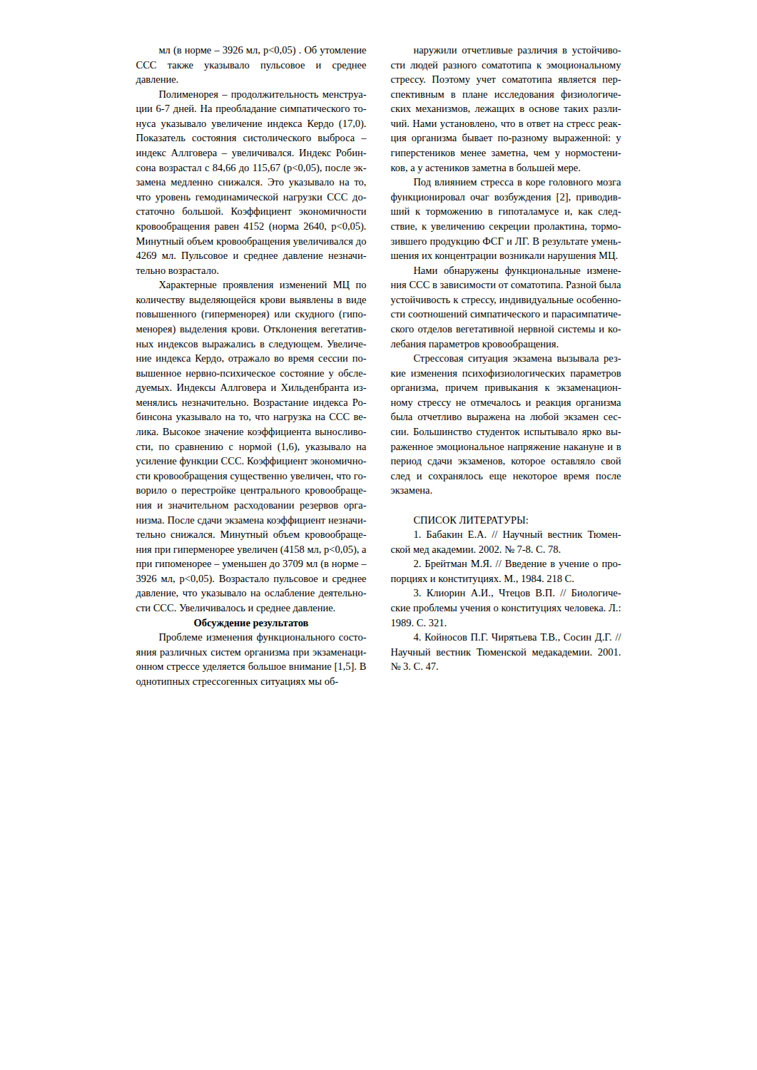мл (в норме – 3926 мл, p<0,05) . Об утомление ССС также указывало пульсовое и среднее давление.
Полименорея – продолжительность менструации 6-7 дней. На преобладание симпатического тонуса указывало увеличение индекса Кердо (17,0). Показатель состояния систолического выброса – индекс Аллговера – увеличивался. Индекс Робинсона возрастал с 84,66 до 115,67 (p<0,05), после экзамена медленно снижался. Это указывало на то, что уровень гемодинамической нагрузки ССС достаточно большой. Коэффициент экономичности кровообращения равен 4152 (норма 2640, p<0,05). Минутный объем кровообращения увеличивался до 4269 мл. Пульсовое и среднее давление незначительно возрастало.
Характерные проявления изменений МЦ по количеству выделяющейся крови выявлены в виде повышенного (гиперменорея) или скудного (гипоменорея) выделения крови. Отклонения вегетативных индексов выражались в следующем. Увеличение индекса Кердо, отражало во время сессии повышенное нервно-психическое состояние у обследуемых. Индексы Аллговера и Хильденбранта изменялись незначительно. Возрастание индекса Робинсона указывало на то, что нагрузка на ССС велика. Высокое значение коэффициента выносливости, по сравнению с нормой (1,6), указывало на усиление функции ССС. Коэффициент экономичности кровообращения существенно увеличен, что говорило о перестройке центрального кровообращения и значительном расходовании резервов организма. После сдачи экзамена коэффициент незначительно снижался. Минутный объем кровообращения при гиперменорее увеличен (4158 мл, p<0,05), а при гипоменорее – уменьшен до 3709 мл (в норме – 3926 мл, p<0,05). Возрастало пульсовое и среднее давление, что указывало на ослабление деятельности ССС. Увеличивалось и среднее давление.
Обсуждение результатов
Проблеме изменения функционального состояния различных систем организма при экзаменационном стрессе уделяется большое внимание [1,5]. В однотипных стрессогенных ситуациях мы об-
наружили отчетливые различия в устойчивости людей разного соматотипа к эмоциональному стрессу. Поэтому учет соматотипа является перспективным в плане исследования физиологических механизмов, лежащих в основе таких различий. Нами установлено, что в ответ на стресс реакция организма бывает по-разному выраженной: у гиперстеников менее заметна, чем у нормостеников, а у астеников заметна в большей мере.
Под влиянием стресса в коре головного мозга функционировал очаг возбуждения [2], приводивший к торможению в гипоталамусе и, как следствие, к увеличению секреции пролактина, тормозившего продукцию ФСГ и ЛГ. В результате уменьшения их концентрации возникали нарушения МЦ.
Нами обнаружены функциональные изменения ССС в зависимости от соматотипа. Разной была устойчивость к стрессу, индивидуальные особенности соотношений симпатического и парасимпатического отделов вегетативной нервной системы и колебания параметров кровообращения.
Стрессовая ситуация экзамена вызывала резкие изменения психофизиологических параметров организма, причем привыкания к экзаменационному стрессу не отмечалось и реакция организма была отчетливо выражена на любой экзамен сессии. Большинство студенток испытывало ярко выраженное эмоциональное напряжение накануне и в период сдачи экзаменов, которое оставляло свой след и сохранялось еще некоторое время после экзамена.
СПИСОК ЛИТЕРАТУРЫ:
1. Бабакин Е.А. // Научный вестник Тюменской мед академии. 2002. № 7-8. С. 78.
2. Брейтман М.Я. // Введение в учение о пропорциях и конституциях. М., 1984. 218 С.
3. Клиорин А.И., Чтецов В.П. // Биологические проблемы учения о конституциях человека. Л.: 1989. С. 321.
4. Койносов П.Г. Чирятьева Т.В., Сосин Д.Г. // Научный вестник Тюменской медакадемии. 2001. № 3. С. 47.